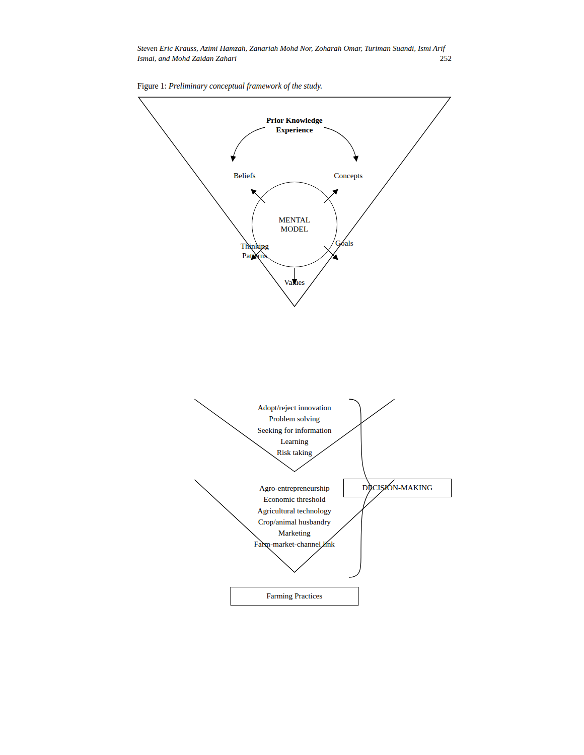Steven Eric Krauss, Azimi Hamzah, Zanariah Mohd Nor, Zoharah Omar, Turiman Suandi, Ismi Arif Ismai, and Mohd Zaidan Zahari 252
Figure 1: Preliminary conceptual framework of the study.
Prior Knowledge
Experience
Beliefs
Concepts
Thinking
Patterns
Goals
Values
MENTAL
MODEL
Adopt/reject innovation
Problem solving
Seeking for information
Learning
Risk taking
Agro-entrepreneurship
Economic threshold
Agricultural technology
Crop/animal husbandry
Marketing
Farm-market-channel link
DECISION-MAKING
Farming Practices